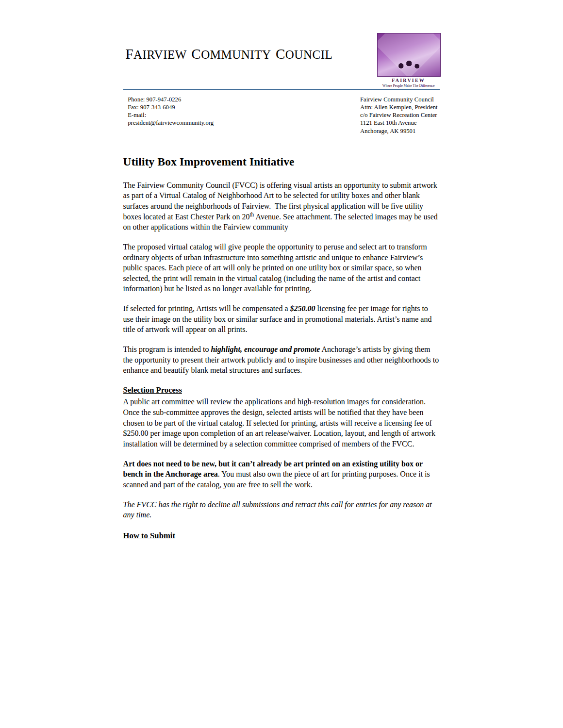Fairview Community Council
FAIRVIEW
Where People Make The Difference
Phone: 907-947-0226
Fax: 907-343-6049
E-mail:
president@fairviewcommunity.org
Fairview Community Council
Attn: Allen Kemplen, President
c/o Fairview Recreation Center
1121 East 10th Avenue
Anchorage, AK 99501
Utility Box Improvement Initiative
The Fairview Community Council (FVCC) is offering visual artists an opportunity to submit artwork as part of a Virtual Catalog of Neighborhood Art to be selected for utility boxes and other blank surfaces around the neighborhoods of Fairview. The first physical application will be five utility boxes located at East Chester Park on 20th Avenue. See attachment. The selected images may be used on other applications within the Fairview community
The proposed virtual catalog will give people the opportunity to peruse and select art to transform ordinary objects of urban infrastructure into something artistic and unique to enhance Fairview’s public spaces. Each piece of art will only be printed on one utility box or similar space, so when selected, the print will remain in the virtual catalog (including the name of the artist and contact information) but be listed as no longer available for printing.
If selected for printing, Artists will be compensated a $250.00 licensing fee per image for rights to use their image on the utility box or similar surface and in promotional materials. Artist’s name and title of artwork will appear on all prints.
This program is intended to highlight, encourage and promote Anchorage’s artists by giving them the opportunity to present their artwork publicly and to inspire businesses and other neighborhoods to enhance and beautify blank metal structures and surfaces.
Selection Process
A public art committee will review the applications and high-resolution images for consideration. Once the sub-committee approves the design, selected artists will be notified that they have been chosen to be part of the virtual catalog. If selected for printing, artists will receive a licensing fee of $250.00 per image upon completion of an art release/waiver. Location, layout, and length of artwork installation will be determined by a selection committee comprised of members of the FVCC.
Art does not need to be new, but it can’t already be art printed on an existing utility box or bench in the Anchorage area. You must also own the piece of art for printing purposes. Once it is scanned and part of the catalog, you are free to sell the work.
The FVCC has the right to decline all submissions and retract this call for entries for any reason at any time.
How to Submit